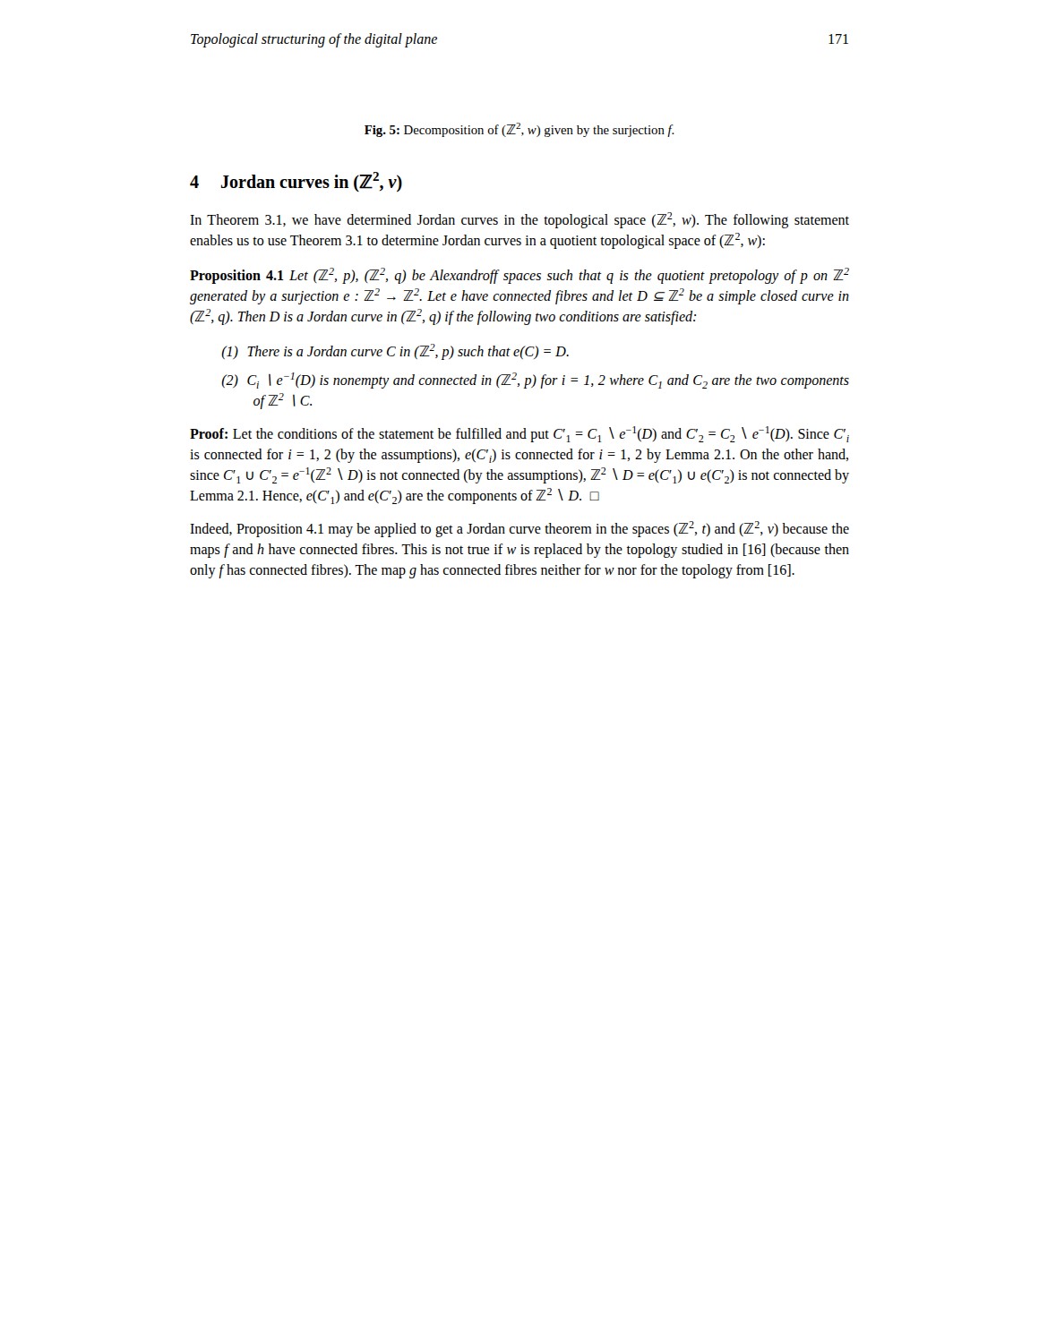Topological structuring of the digital plane 171
Fig. 5: Decomposition of (ℤ2, w) given by the surjection f.
4 Jordan curves in (ℤ2, v)
In Theorem 3.1, we have determined Jordan curves in the topological space (ℤ2, w). The following statement enables us to use Theorem 3.1 to determine Jordan curves in a quotient topological space of (ℤ2, w):
Proposition 4.1 Let (ℤ2, p), (ℤ2, q) be Alexandroff spaces such that q is the quotient pretopology of p on ℤ2 generated by a surjection e : ℤ2 → ℤ2. Let e have connected fibres and let D ⊆ ℤ2 be a simple closed curve in (ℤ2, q). Then D is a Jordan curve in (ℤ2, q) if the following two conditions are satisfied:
(1) There is a Jordan curve C in (ℤ2, p) such that e(C) = D.
(2) Ci ∖ e−1(D) is nonempty and connected in (ℤ2, p) for i = 1, 2 where C1 and C2 are the two components of ℤ2 ∖ C.
Proof: Let the conditions of the statement be fulfilled and put C′1 = C1 ∖ e−1(D) and C′2 = C2 ∖ e−1(D). Since C′i is connected for i = 1, 2 (by the assumptions), e(C′i) is connected for i = 1, 2 by Lemma 2.1. On the other hand, since C′1 ∪ C′2 = e−1(ℤ2 ∖ D) is not connected (by the assumptions), ℤ2 ∖ D = e(C′1) ∪ e(C′2) is not connected by Lemma 2.1. Hence, e(C′1) and e(C′2) are the components of ℤ2 ∖ D. □
Indeed, Proposition 4.1 may be applied to get a Jordan curve theorem in the spaces (ℤ2, t) and (ℤ2, v) because the maps f and h have connected fibres. This is not true if w is replaced by the topology studied in [16] (because then only f has connected fibres). The map g has connected fibres neither for w nor for the topology from [16].